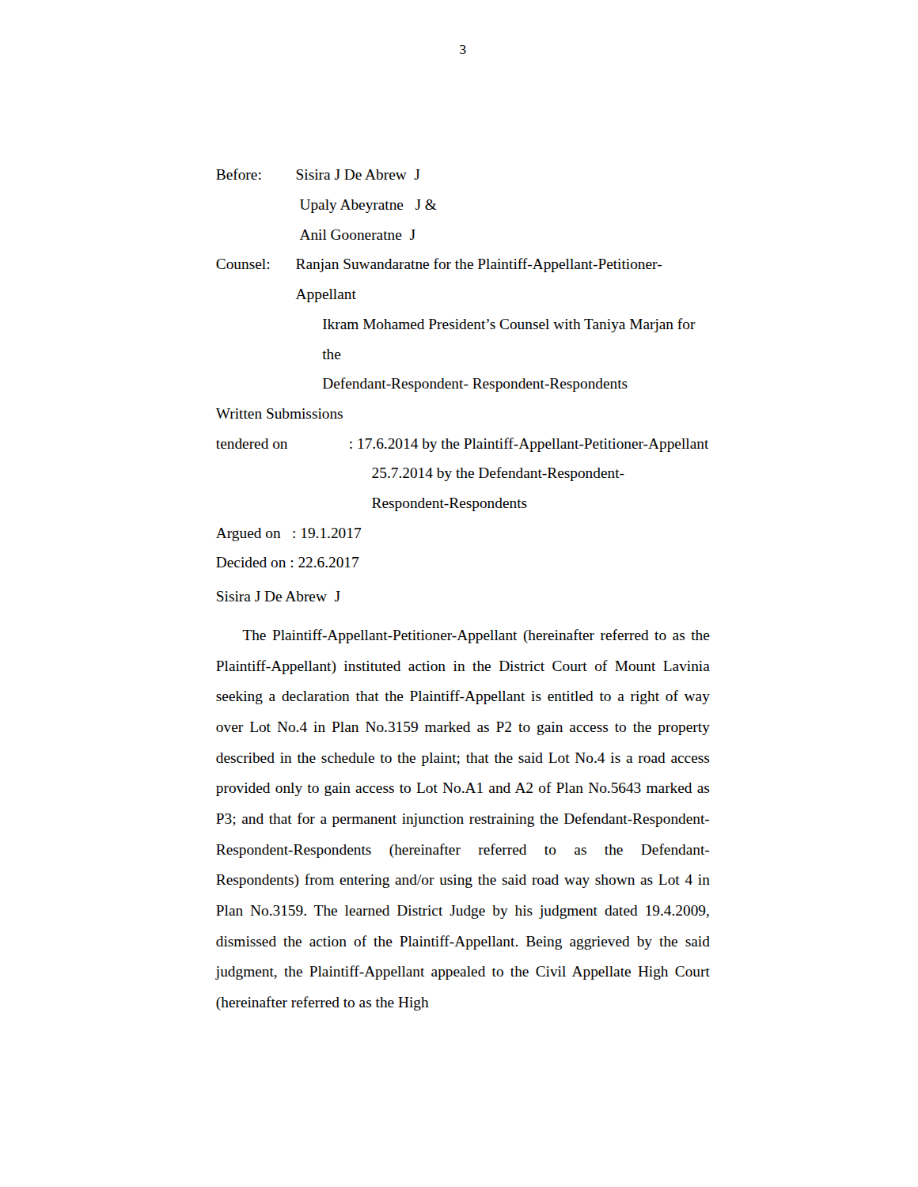3
Before:
Sisira J De Abrew J
Upaly Abeyratne J &
Anil Gooneratne J
Counsel:
Ranjan Suwandaratne for the Plaintiff-Appellant-Petitioner-Appellant
Ikram Mohamed President’s Counsel with Taniya Marjan for the
Defendant-Respondent- Respondent-Respondents
Written Submissions
tendered on
: 17.6.2014 by the Plaintiff-Appellant-Petitioner-Appellant
25.7.2014 by the Defendant-Respondent-
Respondent-Respondents
Argued on : 19.1.2017
Decided on : 22.6.2017
Sisira J De Abrew J
The Plaintiff-Appellant-Petitioner-Appellant (hereinafter referred to as the Plaintiff-Appellant) instituted action in the District Court of Mount Lavinia seeking a declaration that the Plaintiff-Appellant is entitled to a right of way over Lot No.4 in Plan No.3159 marked as P2 to gain access to the property described in the schedule to the plaint; that the said Lot No.4 is a road access provided only to gain access to Lot No.A1 and A2 of Plan No.5643 marked as P3; and that for a permanent injunction restraining the Defendant-Respondent-Respondent-Respondents (hereinafter referred to as the Defendant- Respondents) from entering and/or using the said road way shown as Lot 4 in Plan No.3159. The learned District Judge by his judgment dated 19.4.2009, dismissed the action of the Plaintiff-Appellant. Being aggrieved by the said judgment, the Plaintiff-Appellant appealed to the Civil Appellate High Court (hereinafter referred to as the High